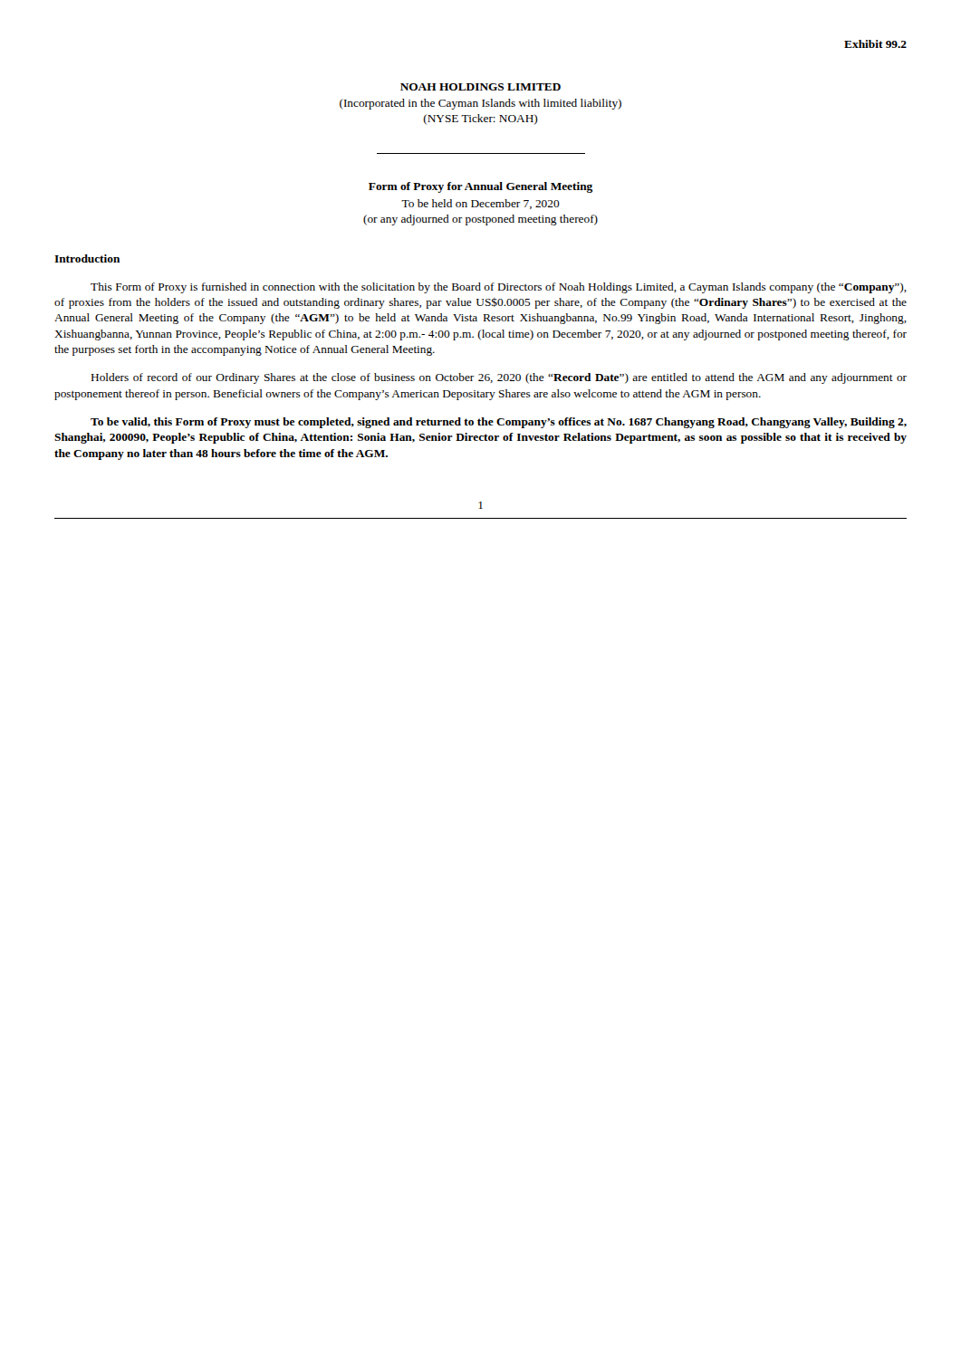Exhibit 99.2
NOAH HOLDINGS LIMITED
(Incorporated in the Cayman Islands with limited liability)
(NYSE Ticker: NOAH)
Form of Proxy for Annual General Meeting
To be held on December 7, 2020
(or any adjourned or postponed meeting thereof)
Introduction
This Form of Proxy is furnished in connection with the solicitation by the Board of Directors of Noah Holdings Limited, a Cayman Islands company (the “Company”), of proxies from the holders of the issued and outstanding ordinary shares, par value US$0.0005 per share, of the Company (the “Ordinary Shares”) to be exercised at the Annual General Meeting of the Company (the “AGM”) to be held at Wanda Vista Resort Xishuangbanna, No.99 Yingbin Road, Wanda International Resort, Jinghong, Xishuangbanna, Yunnan Province, People’s Republic of China, at 2:00 p.m.- 4:00 p.m. (local time) on December 7, 2020, or at any adjourned or postponed meeting thereof, for the purposes set forth in the accompanying Notice of Annual General Meeting.
Holders of record of our Ordinary Shares at the close of business on October 26, 2020 (the “Record Date”) are entitled to attend the AGM and any adjournment or postponement thereof in person. Beneficial owners of the Company’s American Depositary Shares are also welcome to attend the AGM in person.
To be valid, this Form of Proxy must be completed, signed and returned to the Company’s offices at No. 1687 Changyang Road, Changyang Valley, Building 2, Shanghai, 200090, People’s Republic of China, Attention: Sonia Han, Senior Director of Investor Relations Department, as soon as possible so that it is received by the Company no later than 48 hours before the time of the AGM.
1